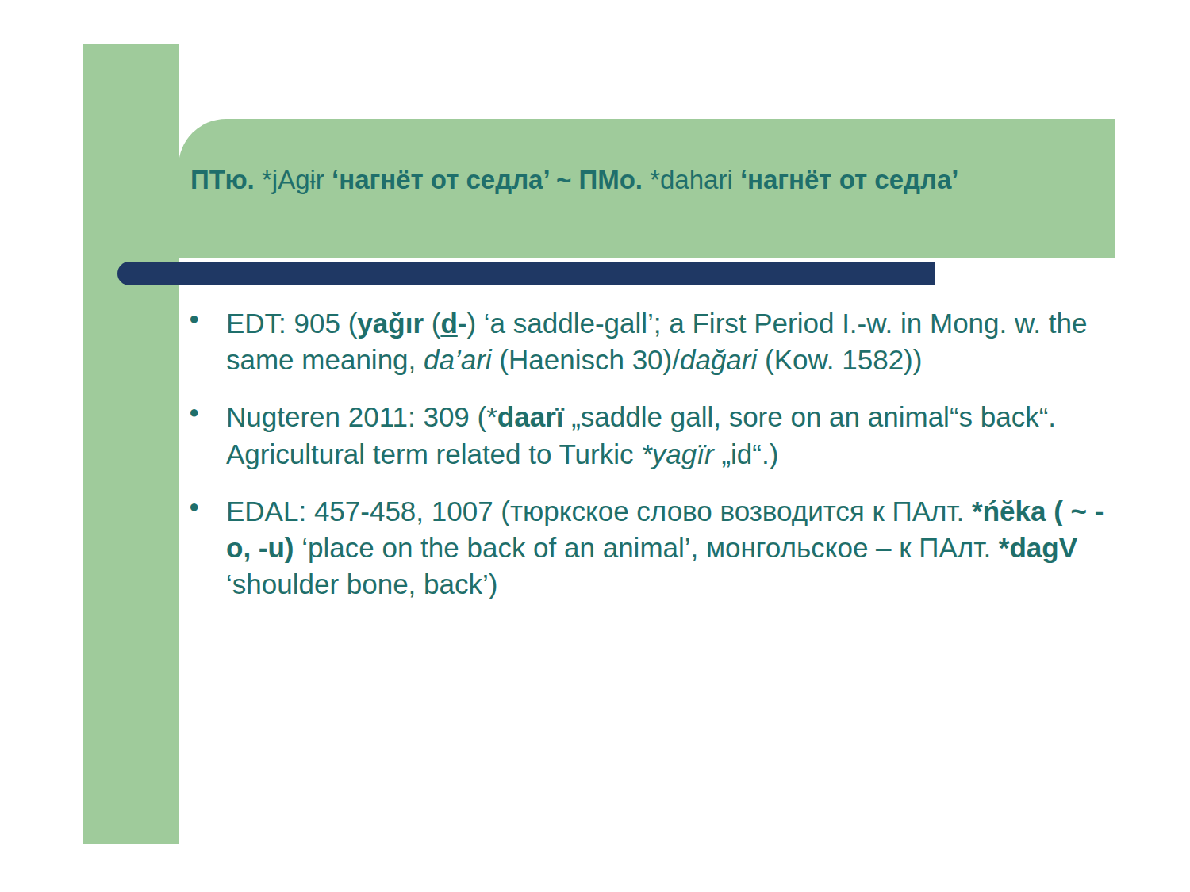ПТю. *jAgɨr ‘нагнёт от седла’ ~ ПМо. *dahari ‘нагнёт от седла’
EDT: 905 (yaǧır (d-) ‘a saddle-gall’; a First Period I.-w. in Mong. w. the same meaning, da’ari (Haenisch 30)/dağari (Kow. 1582))
Nugteren 2011: 309 (*daarï „saddle gall, sore on an animal“s back“. Agricultural term related to Turkic *yagïr „id“.)
EDAL: 457-458, 1007 (тюркское слово возводится к ПАлт. *ńĕka ( ~ -o, -u) ‘place on the back of an animal’, монгольское – к ПАлт. *dagV ‘shoulder bone, back’)